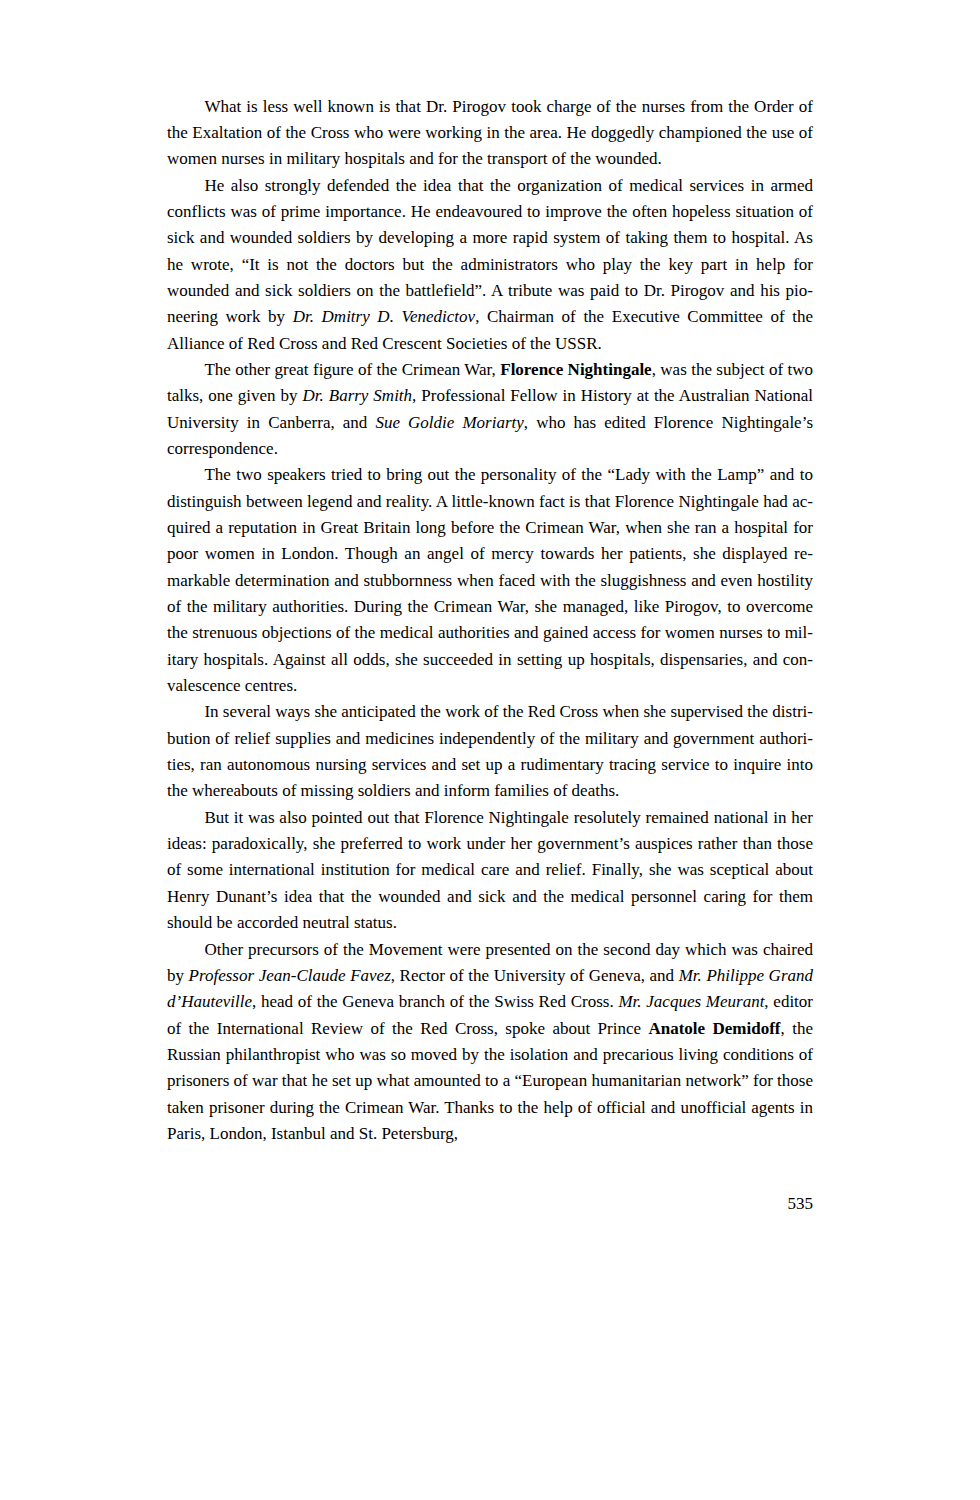What is less well known is that Dr. Pirogov took charge of the nurses from the Order of the Exaltation of the Cross who were working in the area. He doggedly championed the use of women nurses in military hospitals and for the transport of the wounded.
He also strongly defended the idea that the organization of medical services in armed conflicts was of prime importance. He endeavoured to improve the often hopeless situation of sick and wounded soldiers by developing a more rapid system of taking them to hospital. As he wrote, “It is not the doctors but the administrators who play the key part in help for wounded and sick soldiers on the battlefield”. A tribute was paid to Dr. Pirogov and his pioneering work by Dr. Dmitry D. Venedictov, Chairman of the Executive Committee of the Alliance of Red Cross and Red Crescent Societies of the USSR.
The other great figure of the Crimean War, Florence Nightingale, was the subject of two talks, one given by Dr. Barry Smith, Professional Fellow in History at the Australian National University in Canberra, and Sue Goldie Moriarty, who has edited Florence Nightingale’s correspondence.
The two speakers tried to bring out the personality of the “Lady with the Lamp” and to distinguish between legend and reality. A little-known fact is that Florence Nightingale had acquired a reputation in Great Britain long before the Crimean War, when she ran a hospital for poor women in London. Though an angel of mercy towards her patients, she displayed remarkable determination and stubbornness when faced with the sluggishness and even hostility of the military authorities. During the Crimean War, she managed, like Pirogov, to overcome the strenuous objections of the medical authorities and gained access for women nurses to military hospitals. Against all odds, she succeeded in setting up hospitals, dispensaries, and convalescence centres.
In several ways she anticipated the work of the Red Cross when she supervised the distribution of relief supplies and medicines independently of the military and government authorities, ran autonomous nursing services and set up a rudimentary tracing service to inquire into the whereabouts of missing soldiers and inform families of deaths.
But it was also pointed out that Florence Nightingale resolutely remained national in her ideas: paradoxically, she preferred to work under her government’s auspices rather than those of some international institution for medical care and relief. Finally, she was sceptical about Henry Dunant’s idea that the wounded and sick and the medical personnel caring for them should be accorded neutral status.
Other precursors of the Movement were presented on the second day which was chaired by Professor Jean-Claude Favez, Rector of the University of Geneva, and Mr. Philippe Grand d’Hauteville, head of the Geneva branch of the Swiss Red Cross. Mr. Jacques Meurant, editor of the International Review of the Red Cross, spoke about Prince Anatole Demidoff, the Russian philanthropist who was so moved by the isolation and precarious living conditions of prisoners of war that he set up what amounted to a “European humanitarian network” for those taken prisoner during the Crimean War. Thanks to the help of official and unofficial agents in Paris, London, Istanbul and St. Petersburg,
535